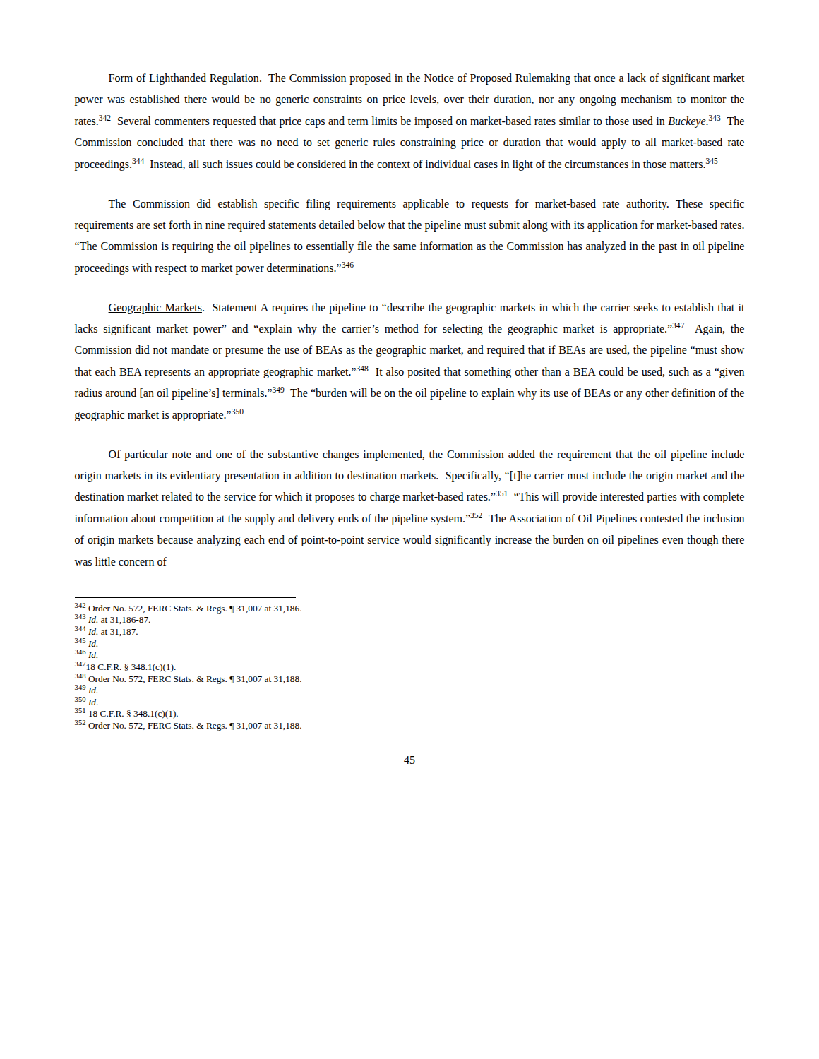Form of Lighthanded Regulation. The Commission proposed in the Notice of Proposed Rulemaking that once a lack of significant market power was established there would be no generic constraints on price levels, over their duration, nor any ongoing mechanism to monitor the rates.342 Several commenters requested that price caps and term limits be imposed on market-based rates similar to those used in Buckeye.343 The Commission concluded that there was no need to set generic rules constraining price or duration that would apply to all market-based rate proceedings.344 Instead, all such issues could be considered in the context of individual cases in light of the circumstances in those matters.345
The Commission did establish specific filing requirements applicable to requests for market-based rate authority. These specific requirements are set forth in nine required statements detailed below that the pipeline must submit along with its application for market-based rates. “The Commission is requiring the oil pipelines to essentially file the same information as the Commission has analyzed in the past in oil pipeline proceedings with respect to market power determinations.”346
Geographic Markets. Statement A requires the pipeline to “describe the geographic markets in which the carrier seeks to establish that it lacks significant market power” and “explain why the carrier’s method for selecting the geographic market is appropriate.”347 Again, the Commission did not mandate or presume the use of BEAs as the geographic market, and required that if BEAs are used, the pipeline “must show that each BEA represents an appropriate geographic market.”348 It also posited that something other than a BEA could be used, such as a “given radius around [an oil pipeline’s] terminals.”349 The “burden will be on the oil pipeline to explain why its use of BEAs or any other definition of the geographic market is appropriate.”350
Of particular note and one of the substantive changes implemented, the Commission added the requirement that the oil pipeline include origin markets in its evidentiary presentation in addition to destination markets. Specifically, “[t]he carrier must include the origin market and the destination market related to the service for which it proposes to charge market-based rates.”351 “This will provide interested parties with complete information about competition at the supply and delivery ends of the pipeline system.”352 The Association of Oil Pipelines contested the inclusion of origin markets because analyzing each end of point-to-point service would significantly increase the burden on oil pipelines even though there was little concern of
342 Order No. 572, FERC Stats. & Regs. ¶ 31,007 at 31,186.
343 Id. at 31,186-87.
344 Id. at 31,187.
345 Id.
346 Id.
34718 C.F.R. § 348.1(c)(1).
348 Order No. 572, FERC Stats. & Regs. ¶ 31,007 at 31,188.
349 Id.
350 Id.
351 18 C.F.R. § 348.1(c)(1).
352 Order No. 572, FERC Stats. & Regs. ¶ 31,007 at 31,188.
45